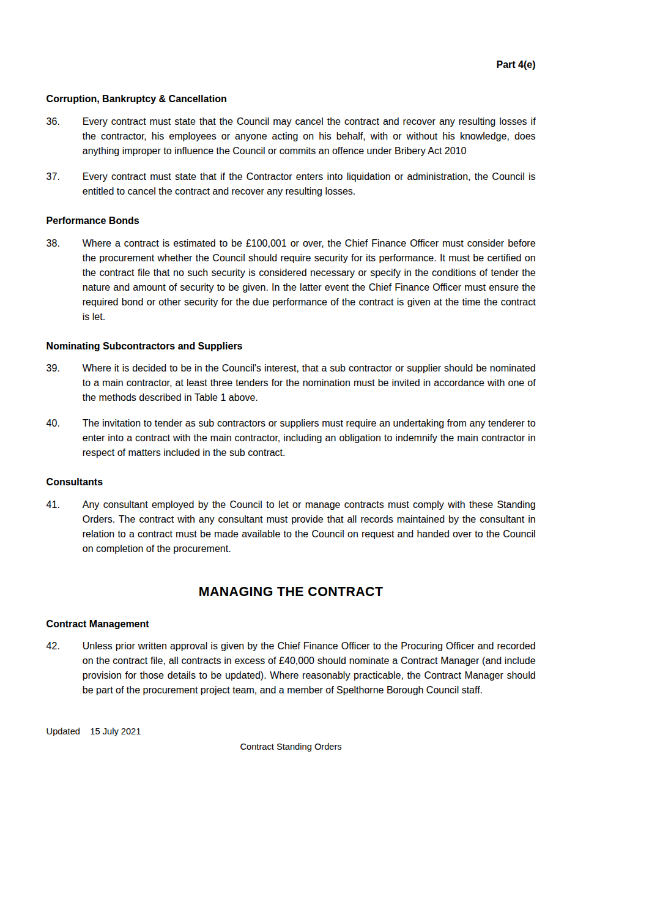Part 4(e)
Corruption, Bankruptcy & Cancellation
36. Every contract must state that the Council may cancel the contract and recover any resulting losses if the contractor, his employees or anyone acting on his behalf, with or without his knowledge, does anything improper to influence the Council or commits an offence under Bribery Act 2010
37. Every contract must state that if the Contractor enters into liquidation or administration, the Council is entitled to cancel the contract and recover any resulting losses.
Performance Bonds
38. Where a contract is estimated to be £100,001 or over, the Chief Finance Officer must consider before the procurement whether the Council should require security for its performance. It must be certified on the contract file that no such security is considered necessary or specify in the conditions of tender the nature and amount of security to be given. In the latter event the Chief Finance Officer must ensure the required bond or other security for the due performance of the contract is given at the time the contract is let.
Nominating Subcontractors and Suppliers
39. Where it is decided to be in the Council's interest, that a sub contractor or supplier should be nominated to a main contractor, at least three tenders for the nomination must be invited in accordance with one of the methods described in Table 1 above.
40. The invitation to tender as sub contractors or suppliers must require an undertaking from any tenderer to enter into a contract with the main contractor, including an obligation to indemnify the main contractor in respect of matters included in the sub contract.
Consultants
41. Any consultant employed by the Council to let or manage contracts must comply with these Standing Orders. The contract with any consultant must provide that all records maintained by the consultant in relation to a contract must be made available to the Council on request and handed over to the Council on completion of the procurement.
MANAGING THE CONTRACT
Contract Management
42. Unless prior written approval is given by the Chief Finance Officer to the Procuring Officer and recorded on the contract file, all contracts in excess of £40,000 should nominate a Contract Manager (and include provision for those details to be updated). Where reasonably practicable, the Contract Manager should be part of the procurement project team, and a member of Spelthorne Borough Council staff.
Updated 15 July 2021
Contract Standing Orders